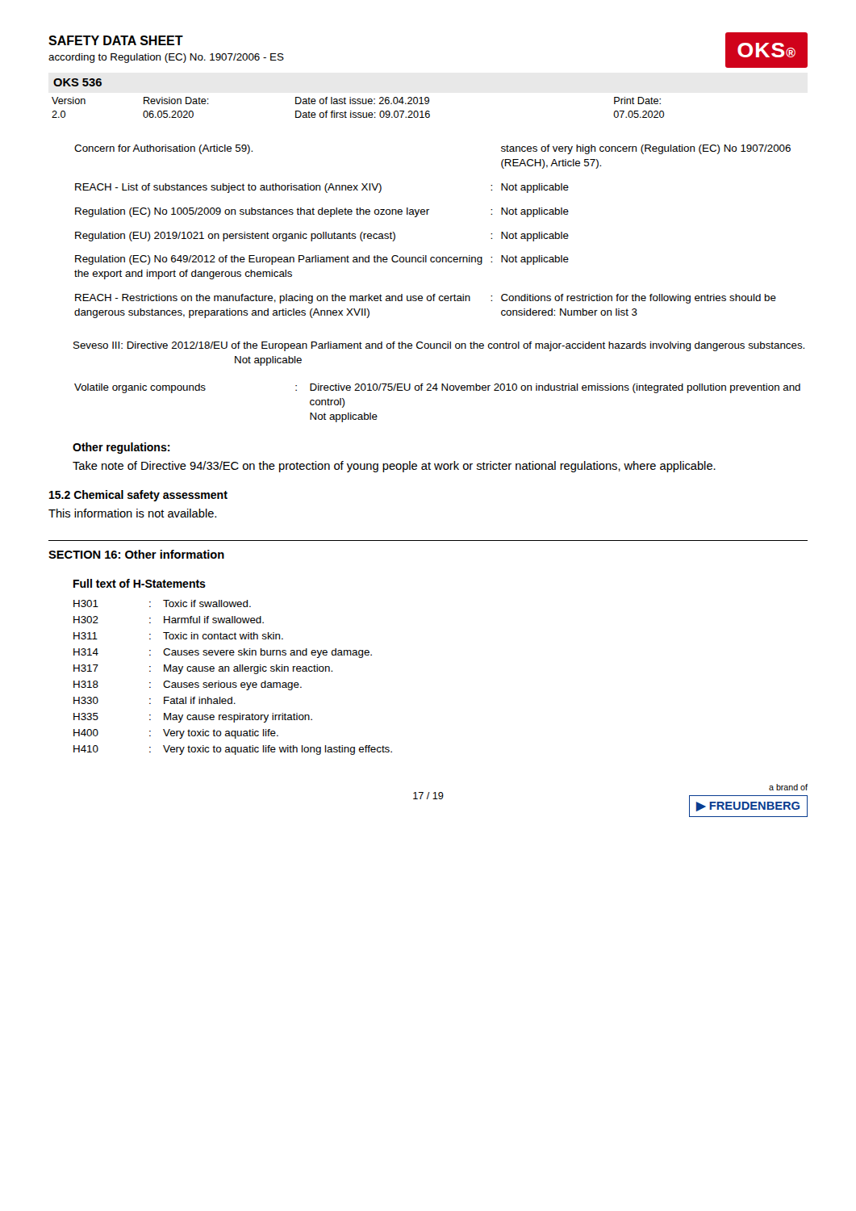OKS®
SAFETY DATA SHEET
according to Regulation (EC) No. 1907/2006 - ES
OKS 536
| Version 2.0 | Revision Date: 06.05.2020 | Date of last issue: 26.04.2019 Date of first issue: 09.07.2016 | Print Date: 07.05.2020 |
| Concern for Authorisation (Article 59). | | stances of very high concern (Regulation (EC) No 1907/2006 (REACH), Article 57). |
| REACH - List of substances subject to authorisation (Annex XIV) | : | Not applicable |
| Regulation (EC) No 1005/2009 on substances that deplete the ozone layer | : | Not applicable |
| Regulation (EU) 2019/1021 on persistent organic pollutants (recast) | : | Not applicable |
| Regulation (EC) No 649/2012 of the European Parliament and the Council concerning the export and import of dangerous chemicals | : | Not applicable |
| REACH - Restrictions on the manufacture, placing on the market and use of certain dangerous substances, preparations and articles (Annex XVII) | : | Conditions of restriction for the following entries should be considered: Number on list 3 |
Seveso III: Directive 2012/18/EU of the European Parliament and of the Council on the control of major-accident hazards involving dangerous substances.
Not applicable
| Volatile organic compounds | : | Directive 2010/75/EU of 24 November 2010 on industrial emissions (integrated pollution prevention and control) Not applicable |
Other regulations:
Take note of Directive 94/33/EC on the protection of young people at work or stricter national regulations, where applicable.
15.2 Chemical safety assessment
This information is not available.
SECTION 16: Other information
Full text of H-Statements
| H301 | : | Toxic if swallowed. |
| H302 | : | Harmful if swallowed. |
| H311 | : | Toxic in contact with skin. |
| H314 | : | Causes severe skin burns and eye damage. |
| H317 | : | May cause an allergic skin reaction. |
| H318 | : | Causes serious eye damage. |
| H330 | : | Fatal if inhaled. |
| H335 | : | May cause respiratory irritation. |
| H400 | : | Very toxic to aquatic life. |
| H410 | : | Very toxic to aquatic life with long lasting effects. |
17 / 19
a brand of
▶ FREUDENBERG